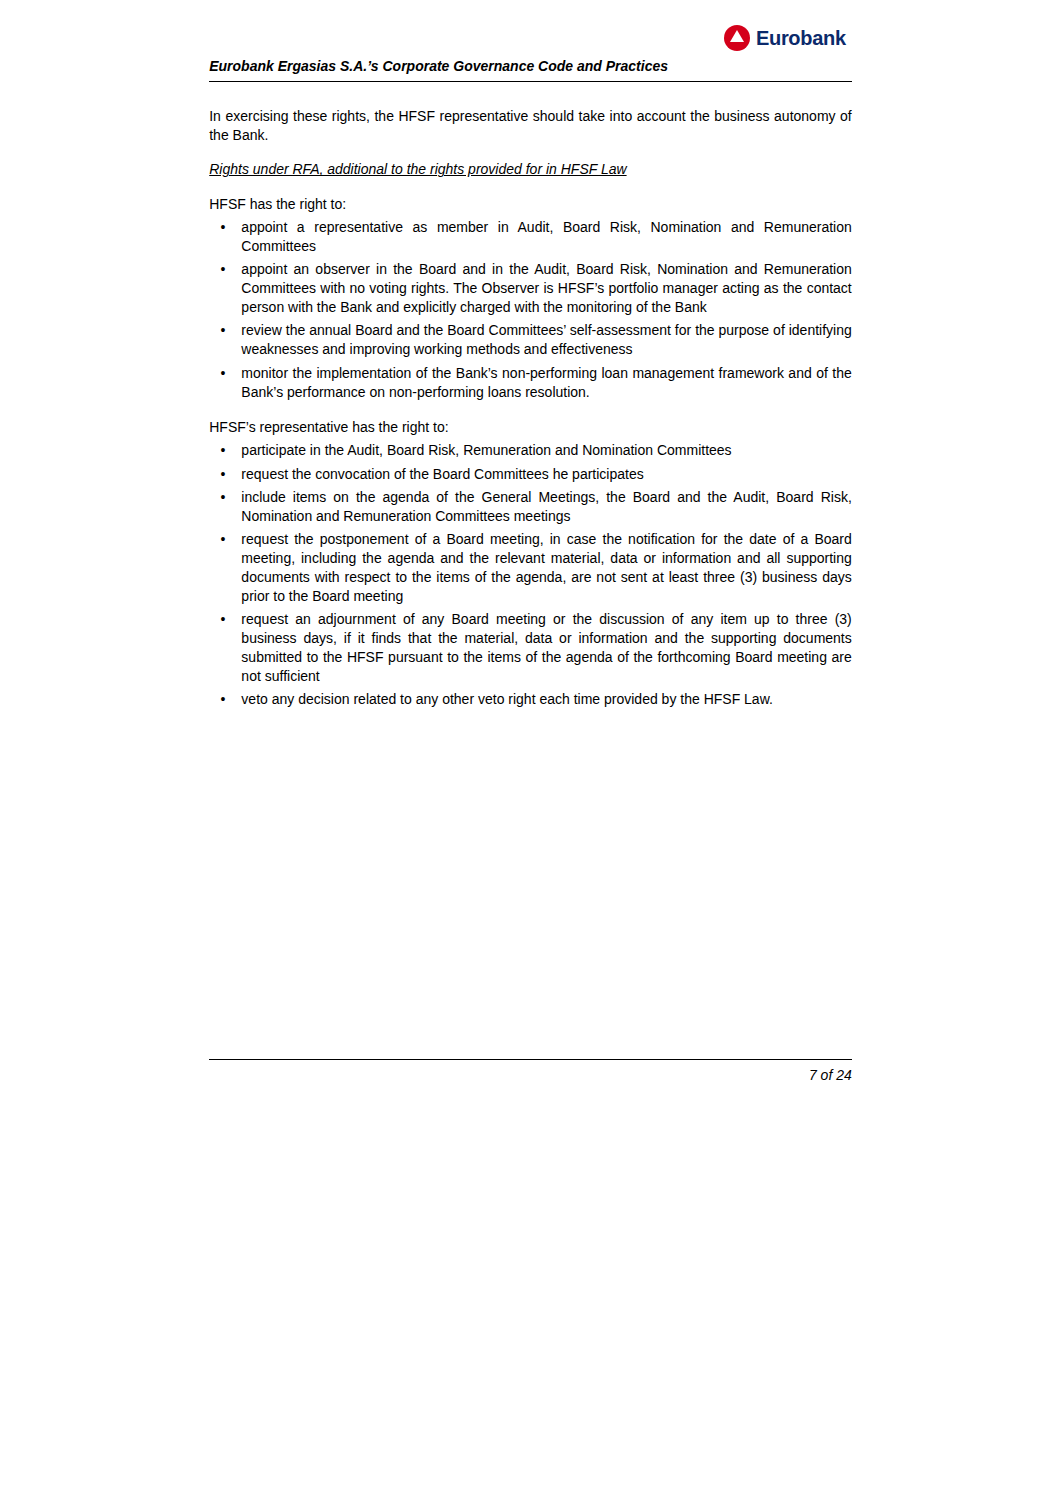Eurobank
Eurobank Ergasias S.A.’s Corporate Governance Code and Practices
In exercising these rights, the HFSF representative should take into account the business autonomy of the Bank.
Rights under RFA, additional to the rights provided for in HFSF Law
HFSF has the right to:
appoint a representative as member in Audit, Board Risk, Nomination and Remuneration Committees
appoint an observer in the Board and in the Audit, Board Risk, Nomination and Remuneration Committees with no voting rights. The Observer is HFSF’s portfolio manager acting as the contact person with the Bank and explicitly charged with the monitoring of the Bank
review the annual Board and the Board Committees’ self-assessment for the purpose of identifying weaknesses and improving working methods and effectiveness
monitor the implementation of the Bank’s non-performing loan management framework and of the Bank’s performance on non-performing loans resolution.
HFSF’s representative has the right to:
participate in the Audit, Board Risk, Remuneration and Nomination Committees
request the convocation of the Board Committees he participates
include items on the agenda of the General Meetings, the Board and the Audit, Board Risk, Nomination and Remuneration Committees meetings
request the postponement of a Board meeting, in case the notification for the date of a Board meeting, including the agenda and the relevant material, data or information and all supporting documents with respect to the items of the agenda, are not sent at least three (3) business days prior to the Board meeting
request an adjournment of any Board meeting or the discussion of any item up to three (3) business days, if it finds that the material, data or information and the supporting documents submitted to the HFSF pursuant to the items of the agenda of the forthcoming Board meeting are not sufficient
veto any decision related to any other veto right each time provided by the HFSF Law.
7 of 24